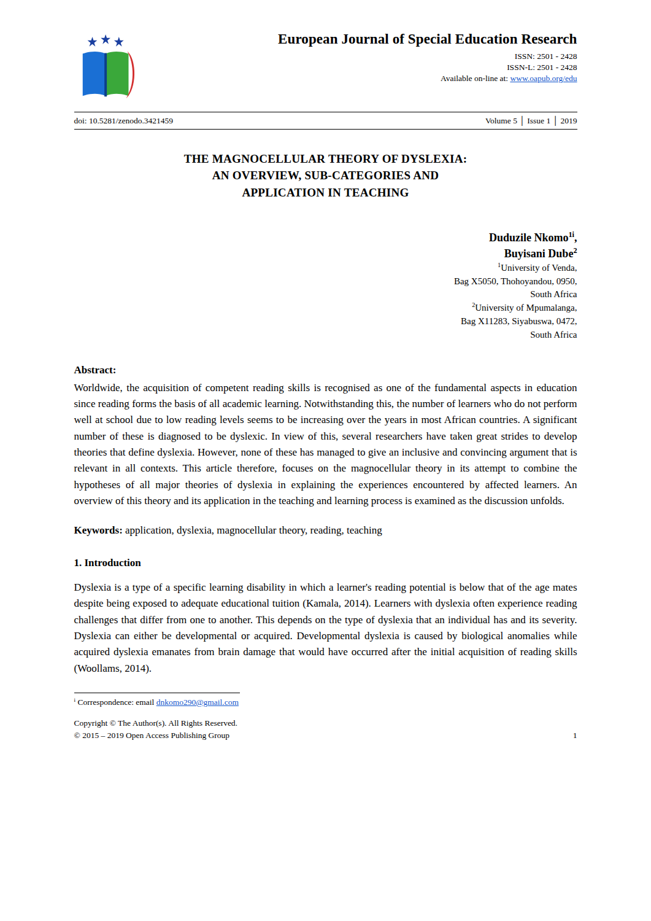European Journal of Special Education Research
ISSN: 2501 - 2428
ISSN-L: 2501 - 2428
Available on-line at: www.oapub.org/edu
doi: 10.5281/zenodo.3421459 Volume 5 │ Issue 1 │ 2019
The Magnocellular Theory of Dyslexia:
An Overview, Sub-Categories and
Application in Teaching
Duduzile Nkomo1i, Buyisani Dube2 1University of Venda, Bag X5050, Thohoyandou, 0950, South Africa 2University of Mpumalanga, Bag X11283, Siyabuswa, 0472, South Africa
Abstract:
Worldwide, the acquisition of competent reading skills is recognised as one of the fundamental aspects in education since reading forms the basis of all academic learning. Notwithstanding this, the number of learners who do not perform well at school due to low reading levels seems to be increasing over the years in most African countries. A significant number of these is diagnosed to be dyslexic. In view of this, several researchers have taken great strides to develop theories that define dyslexia. However, none of these has managed to give an inclusive and convincing argument that is relevant in all contexts. This article therefore, focuses on the magnocellular theory in its attempt to combine the hypotheses of all major theories of dyslexia in explaining the experiences encountered by affected learners. An overview of this theory and its application in the teaching and learning process is examined as the discussion unfolds.
Keywords: application, dyslexia, magnocellular theory, reading, teaching
1. Introduction
Dyslexia is a type of a specific learning disability in which a learner's reading potential is below that of the age mates despite being exposed to adequate educational tuition (Kamala, 2014). Learners with dyslexia often experience reading challenges that differ from one to another. This depends on the type of dyslexia that an individual has and its severity. Dyslexia can either be developmental or acquired. Developmental dyslexia is caused by biological anomalies while acquired dyslexia emanates from brain damage that would have occurred after the initial acquisition of reading skills (Woollams, 2014).
i Correspondence: email dnkomo290@gmail.com
Copyright © The Author(s). All Rights Reserved.
© 2015 – 2019 Open Access Publishing Group
1